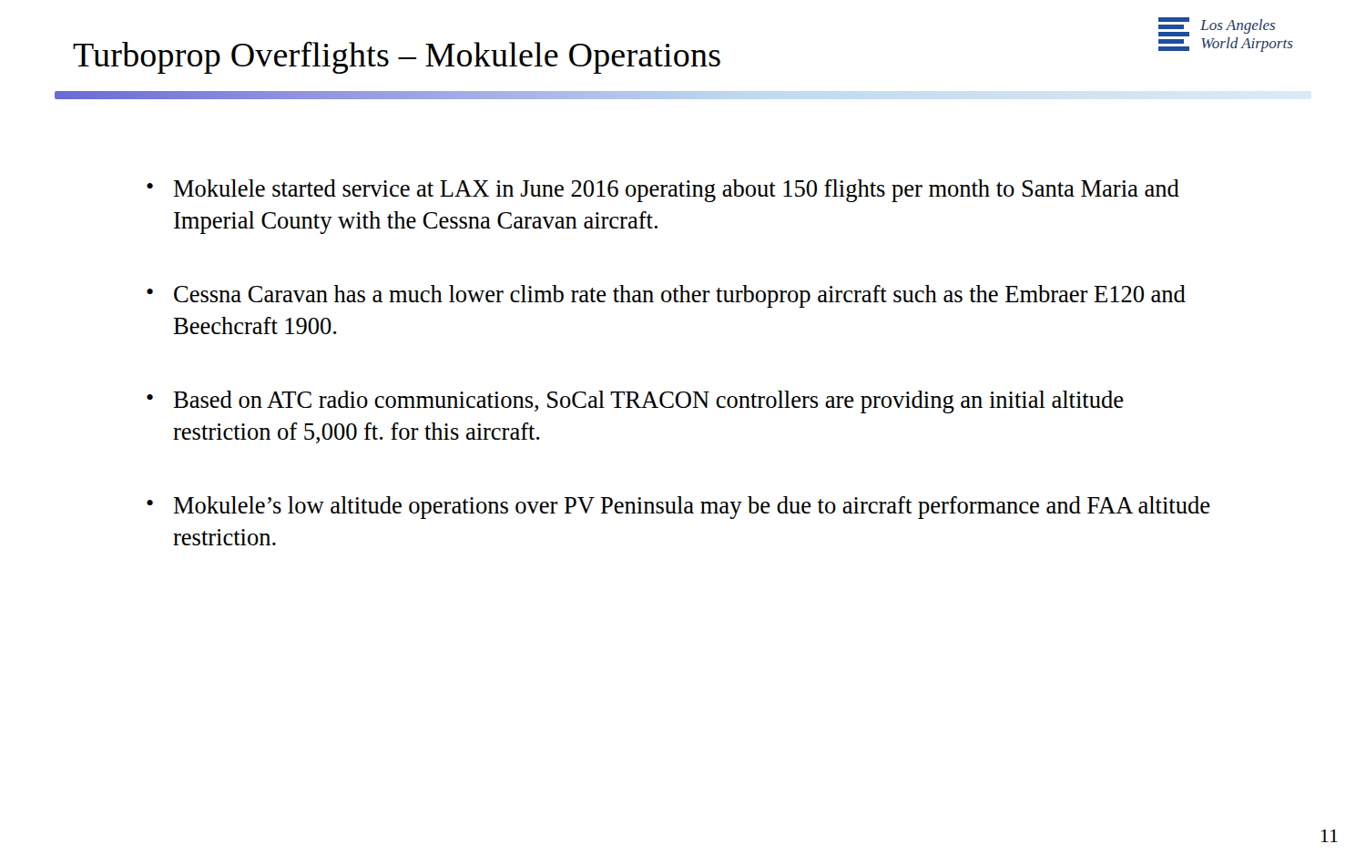Los Angeles
World Airports
Turboprop Overflights – Mokulele Operations
Mokulele started service at LAX in June 2016 operating about 150 flights per month to Santa Maria and Imperial County with the Cessna Caravan aircraft.
Cessna Caravan has a much lower climb rate than other turboprop aircraft such as the Embraer E120 and Beechcraft 1900.
Based on ATC radio communications, SoCal TRACON controllers are providing an initial altitude restriction of 5,000 ft. for this aircraft.
Mokulele’s low altitude operations over PV Peninsula may be due to aircraft performance and FAA altitude restriction.
11